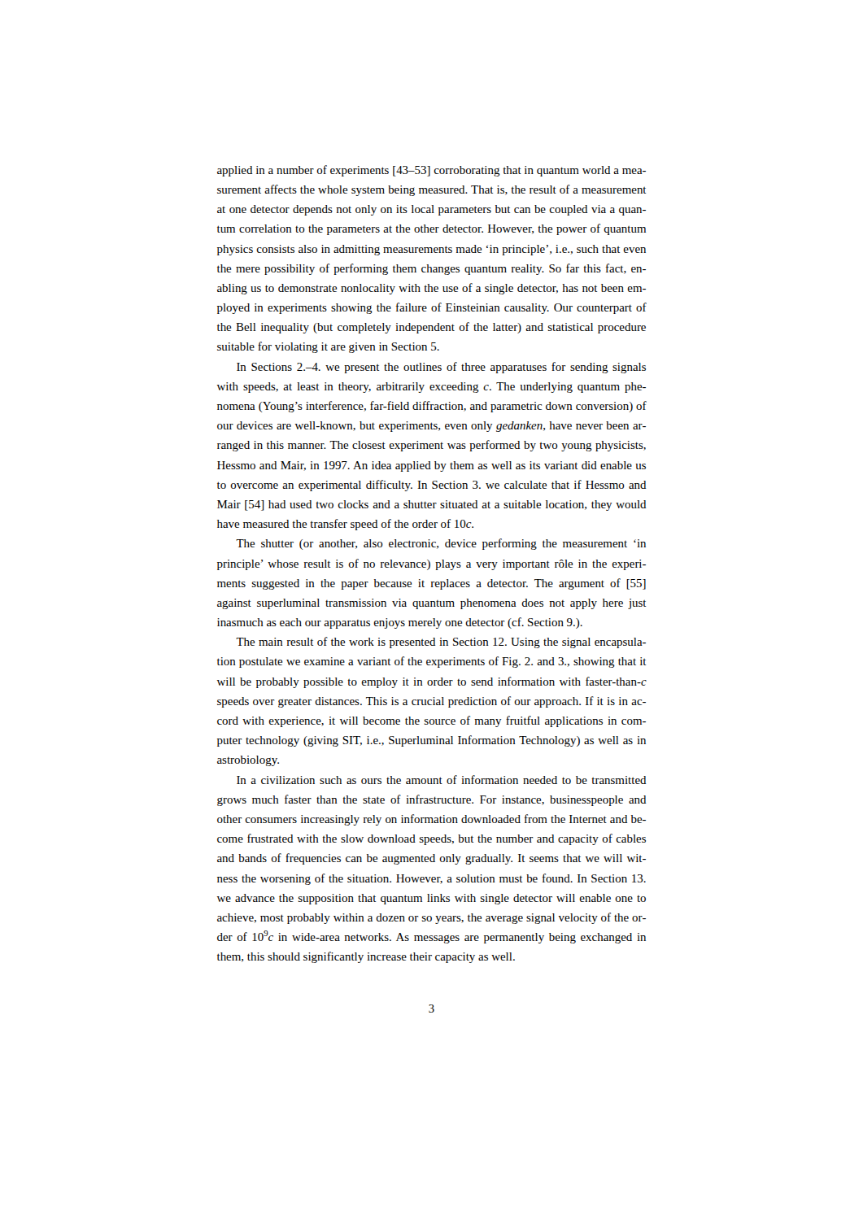applied in a number of experiments [43–53] corroborating that in quantum world a measurement affects the whole system being measured. That is, the result of a measurement at one detector depends not only on its local parameters but can be coupled via a quantum correlation to the parameters at the other detector. However, the power of quantum physics consists also in admitting measurements made ‘in principle’, i.e., such that even the mere possibility of performing them changes quantum reality. So far this fact, enabling us to demonstrate nonlocality with the use of a single detector, has not been employed in experiments showing the failure of Einsteinian causality. Our counterpart of the Bell inequality (but completely independent of the latter) and statistical procedure suitable for violating it are given in Section 5.
In Sections 2.–4. we present the outlines of three apparatuses for sending signals with speeds, at least in theory, arbitrarily exceeding c. The underlying quantum phenomena (Young’s interference, far-field diffraction, and parametric down conversion) of our devices are well-known, but experiments, even only gedanken, have never been arranged in this manner. The closest experiment was performed by two young physicists, Hessmo and Mair, in 1997. An idea applied by them as well as its variant did enable us to overcome an experimental difficulty. In Section 3. we calculate that if Hessmo and Mair [54] had used two clocks and a shutter situated at a suitable location, they would have measured the transfer speed of the order of 10c.
The shutter (or another, also electronic, device performing the measurement ‘in principle’ whose result is of no relevance) plays a very important rôle in the experiments suggested in the paper because it replaces a detector. The argument of [55] against superluminal transmission via quantum phenomena does not apply here just inasmuch as each our apparatus enjoys merely one detector (cf. Section 9.).
The main result of the work is presented in Section 12. Using the signal encapsulation postulate we examine a variant of the experiments of Fig. 2. and 3., showing that it will be probably possible to employ it in order to send information with faster-than-c speeds over greater distances. This is a crucial prediction of our approach. If it is in accord with experience, it will become the source of many fruitful applications in computer technology (giving SIT, i.e., Superluminal Information Technology) as well as in astrobiology.
In a civilization such as ours the amount of information needed to be transmitted grows much faster than the state of infrastructure. For instance, businesspeople and other consumers increasingly rely on information downloaded from the Internet and become frustrated with the slow download speeds, but the number and capacity of cables and bands of frequencies can be augmented only gradually. It seems that we will witness the worsening of the situation. However, a solution must be found. In Section 13. we advance the supposition that quantum links with single detector will enable one to achieve, most probably within a dozen or so years, the average signal velocity of the order of 109c in wide-area networks. As messages are permanently being exchanged in them, this should significantly increase their capacity as well.
3